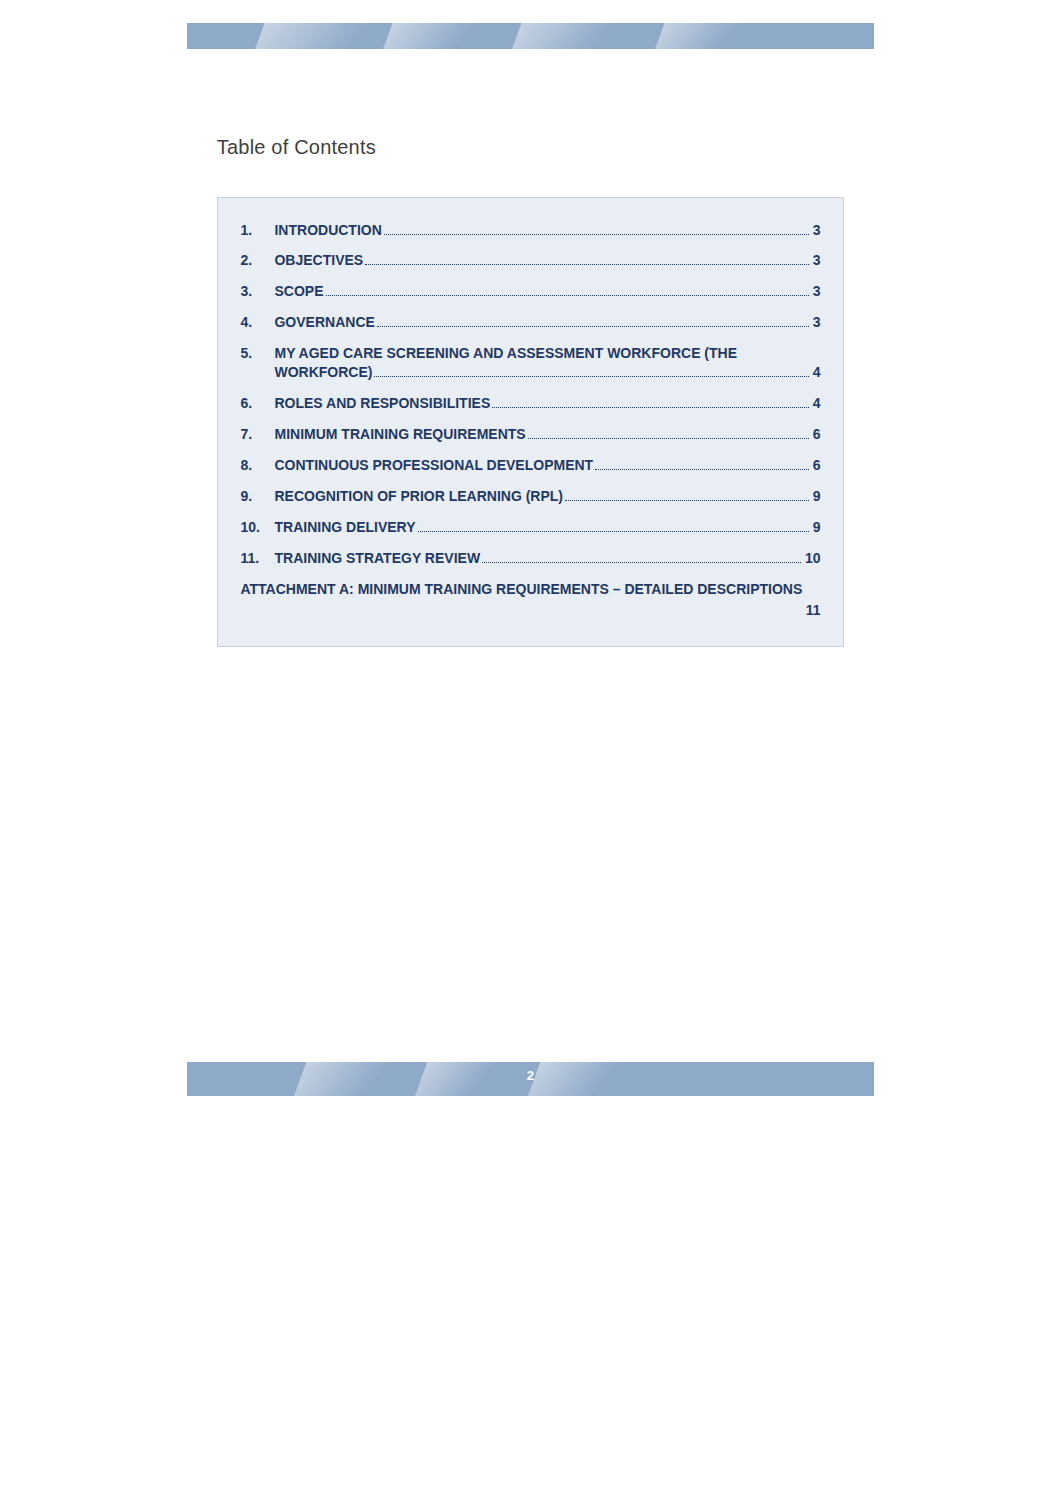Table of Contents
1. INTRODUCTION 3
2. OBJECTIVES 3
3. SCOPE 3
4. GOVERNANCE 3
5. MY AGED CARE SCREENING AND ASSESSMENT WORKFORCE (THE WORKFORCE) 4
6. ROLES AND RESPONSIBILITIES 4
7. MINIMUM TRAINING REQUIREMENTS 6
8. CONTINUOUS PROFESSIONAL DEVELOPMENT 6
9. RECOGNITION OF PRIOR LEARNING (RPL) 9
10. TRAINING DELIVERY 9
11. TRAINING STRATEGY REVIEW 10
ATTACHMENT A: MINIMUM TRAINING REQUIREMENTS – DETAILED DESCRIPTIONS 11
2